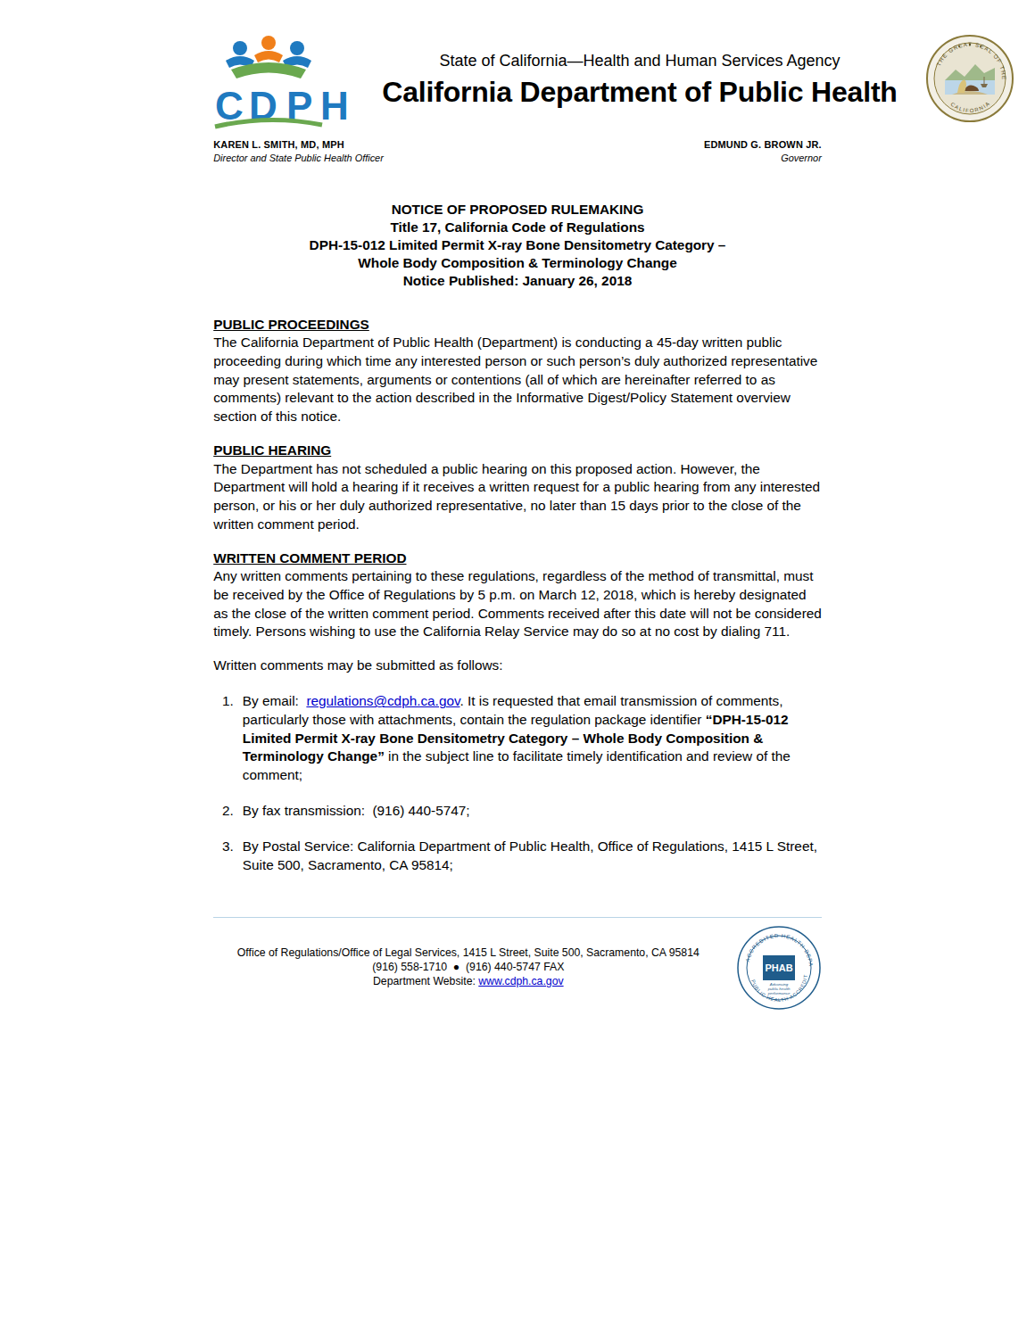C D P H
State of California—Health and Human Services Agency
California Department of Public Health
THE GREAT SEAL OF THE STATE CALIFORNIA
KAREN L. SMITH, MD, MPH
Director and State Public Health Officer
EDMUND G. BROWN JR.
Governor
NOTICE OF PROPOSED RULEMAKING
Title 17, California Code of Regulations
DPH-15-012 Limited Permit X-ray Bone Densitometry Category –
Whole Body Composition & Terminology Change
Notice Published: January 26, 2018
PUBLIC PROCEEDINGS
The California Department of Public Health (Department) is conducting a 45-day written public proceeding during which time any interested person or such person’s duly authorized representative may present statements, arguments or contentions (all of which are hereinafter referred to as comments) relevant to the action described in the Informative Digest/Policy Statement overview section of this notice.
PUBLIC HEARING
The Department has not scheduled a public hearing on this proposed action. However, the Department will hold a hearing if it receives a written request for a public hearing from any interested person, or his or her duly authorized representative, no later than 15 days prior to the close of the written comment period.
WRITTEN COMMENT PERIOD
Any written comments pertaining to these regulations, regardless of the method of transmittal, must be received by the Office of Regulations by 5 p.m. on March 12, 2018, which is hereby designated as the close of the written comment period. Comments received after this date will not be considered timely. Persons wishing to use the California Relay Service may do so at no cost by dialing 711.
Written comments may be submitted as follows:
By email: regulations@cdph.ca.gov. It is requested that email transmission of comments, particularly those with attachments, contain the regulation package identifier “DPH-15-012 Limited Permit X-ray Bone Densitometry Category – Whole Body Composition & Terminology Change” in the subject line to facilitate timely identification and review of the comment;
By fax transmission: (916) 440-5747;
By Postal Service: California Department of Public Health, Office of Regulations, 1415 L Street, Suite 500, Sacramento, CA 95814;
Office of Regulations/Office of Legal Services, 1415 L Street, Suite 500, Sacramento, CA 95814
(916) 558-1710 ● (916) 440-5747 FAX
Department Website: www.cdph.ca.gov
ACCREDITED HEALTH DEPARTMENT PUBLIC HEALTH ACCREDITATION BOARD PHAB Advancing public health performance